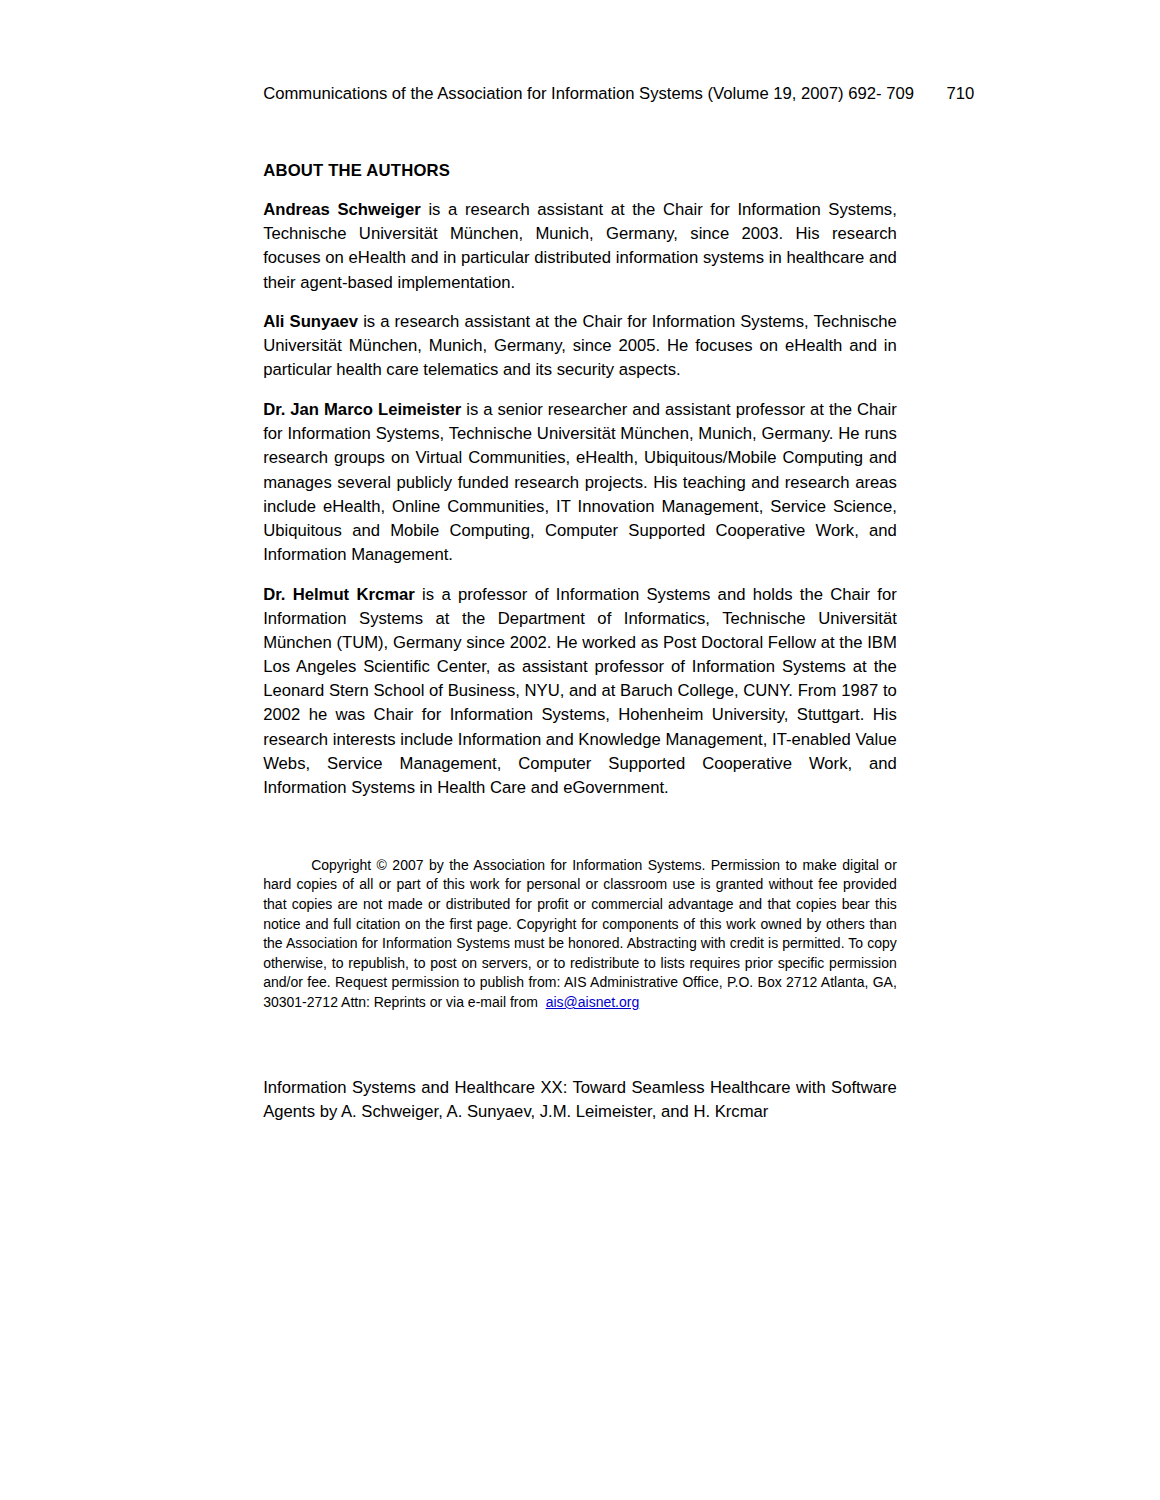Communications of the Association for Information Systems (Volume 19, 2007) 692- 709 710
ABOUT THE AUTHORS
Andreas Schweiger is a research assistant at the Chair for Information Systems, Technische Universität München, Munich, Germany, since 2003. His research focuses on eHealth and in particular distributed information systems in healthcare and their agent-based implementation.
Ali Sunyaev is a research assistant at the Chair for Information Systems, Technische Universität München, Munich, Germany, since 2005. He focuses on eHealth and in particular health care telematics and its security aspects.
Dr. Jan Marco Leimeister is a senior researcher and assistant professor at the Chair for Information Systems, Technische Universität München, Munich, Germany. He runs research groups on Virtual Communities, eHealth, Ubiquitous/Mobile Computing and manages several publicly funded research projects. His teaching and research areas include eHealth, Online Communities, IT Innovation Management, Service Science, Ubiquitous and Mobile Computing, Computer Supported Cooperative Work, and Information Management.
Dr. Helmut Krcmar is a professor of Information Systems and holds the Chair for Information Systems at the Department of Informatics, Technische Universität München (TUM), Germany since 2002. He worked as Post Doctoral Fellow at the IBM Los Angeles Scientific Center, as assistant professor of Information Systems at the Leonard Stern School of Business, NYU, and at Baruch College, CUNY. From 1987 to 2002 he was Chair for Information Systems, Hohenheim University, Stuttgart. His research interests include Information and Knowledge Management, IT-enabled Value Webs, Service Management, Computer Supported Cooperative Work, and Information Systems in Health Care and eGovernment.
Copyright © 2007 by the Association for Information Systems. Permission to make digital or hard copies of all or part of this work for personal or classroom use is granted without fee provided that copies are not made or distributed for profit or commercial advantage and that copies bear this notice and full citation on the first page. Copyright for components of this work owned by others than the Association for Information Systems must be honored. Abstracting with credit is permitted. To copy otherwise, to republish, to post on servers, or to redistribute to lists requires prior specific permission and/or fee. Request permission to publish from: AIS Administrative Office, P.O. Box 2712 Atlanta, GA, 30301-2712 Attn: Reprints or via e-mail from ais@aisnet.org
Information Systems and Healthcare XX: Toward Seamless Healthcare with Software Agents by A. Schweiger, A. Sunyaev, J.M. Leimeister, and H. Krcmar